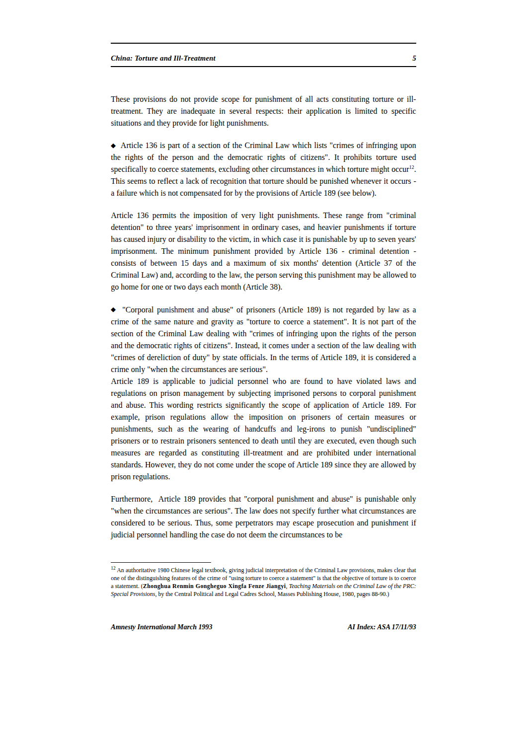China: Torture and Ill-Treatment 5
These provisions do not provide scope for punishment of all acts constituting torture or ill-treatment. They are inadequate in several respects: their application is limited to specific situations and they provide for light punishments.
◆ Article 136 is part of a section of the Criminal Law which lists "crimes of infringing upon the rights of the person and the democratic rights of citizens". It prohibits torture used specifically to coerce statements, excluding other circumstances in which torture might occur12. This seems to reflect a lack of recognition that torture should be punished whenever it occurs - a failure which is not compensated for by the provisions of Article 189 (see below).
Article 136 permits the imposition of very light punishments. These range from "criminal detention" to three years' imprisonment in ordinary cases, and heavier punishments if torture has caused injury or disability to the victim, in which case it is punishable by up to seven years' imprisonment. The minimum punishment provided by Article 136 - criminal detention - consists of between 15 days and a maximum of six months' detention (Article 37 of the Criminal Law) and, according to the law, the person serving this punishment may be allowed to go home for one or two days each month (Article 38).
◆ "Corporal punishment and abuse" of prisoners (Article 189) is not regarded by law as a crime of the same nature and gravity as "torture to coerce a statement". It is not part of the section of the Criminal Law dealing with "crimes of infringing upon the rights of the person and the democratic rights of citizens". Instead, it comes under a section of the law dealing with "crimes of dereliction of duty" by state officials. In the terms of Article 189, it is considered a crime only "when the circumstances are serious".
Article 189 is applicable to judicial personnel who are found to have violated laws and regulations on prison management by subjecting imprisoned persons to corporal punishment and abuse. This wording restricts significantly the scope of application of Article 189. For example, prison regulations allow the imposition on prisoners of certain measures or punishments, such as the wearing of handcuffs and leg-irons to punish "undisciplined" prisoners or to restrain prisoners sentenced to death until they are executed, even though such measures are regarded as constituting ill-treatment and are prohibited under international standards. However, they do not come under the scope of Article 189 since they are allowed by prison regulations.
Furthermore, Article 189 provides that "corporal punishment and abuse" is punishable only "when the circumstances are serious". The law does not specify further what circumstances are considered to be serious. Thus, some perpetrators may escape prosecution and punishment if judicial personnel handling the case do not deem the circumstances to be
12 An authoritative 1980 Chinese legal textbook, giving judicial interpretation of the Criminal Law provisions, makes clear that one of the distinguishing features of the crime of "using torture to coerce a statement" is that the objective of torture is to coerce a statement. (Zhonghua Renmin Gongheguo Xingfa Fenze Jiangyi, Teaching Materials on the Criminal Law of the PRC: Special Provisions, by the Central Political and Legal Cadres School, Masses Publishing House, 1980, pages 88-90.)
Amnesty International March 1993 AI Index: ASA 17/11/93